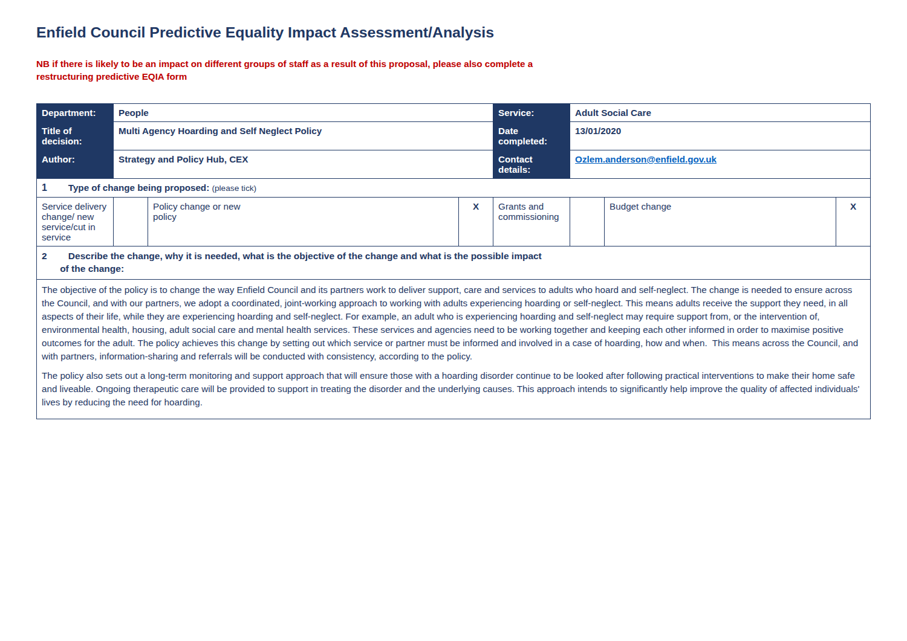Enfield Council Predictive Equality Impact Assessment/Analysis
NB if there is likely to be an impact on different groups of staff as a result of this proposal, please also complete a
restructuring predictive EQIA form
| Department: | People | Service: | Adult Social Care |
| Title of decision: | Multi Agency Hoarding and Self Neglect Policy | Date completed: | 13/01/2020 |
| Author: | Strategy and Policy Hub, CEX | Contact details: | Ozlem.anderson@enfield.gov.uk |
| 1 Type of change being proposed: (please tick) |
| Service delivery change/ new service/cut in service | | Policy change or new policy | X | Grants and commissioning | | Budget change | X |
| 2 Describe the change, why it is needed, what is the objective of the change and what is the possible impact of the change: |
| The objective of the policy is to change the way Enfield Council and its partners work to deliver support, care and services to adults who hoard and self-neglect. The change is needed to ensure across the Council, and with our partners, we adopt a coordinated, joint-working approach to working with adults experiencing hoarding or self-neglect. This means adults receive the support they need, in all aspects of their life, while they are experiencing hoarding and self-neglect. For example, an adult who is experiencing hoarding and self-neglect may require support from, or the intervention of, environmental health, housing, adult social care and mental health services. These services and agencies need to be working together and keeping each other informed in order to maximise positive outcomes for the adult. The policy achieves this change by setting out which service or partner must be informed and involved in a case of hoarding, how and when. This means across the Council, and with partners, information-sharing and referrals will be conducted with consistency, according to the policy. The policy also sets out a long-term monitoring and support approach that will ensure those with a hoarding disorder continue to be looked after following practical interventions to make their home safe and liveable. Ongoing therapeutic care will be provided to support in treating the disorder and the underlying causes. This approach intends to significantly help improve the quality of affected individuals' lives by reducing the need for hoarding. |